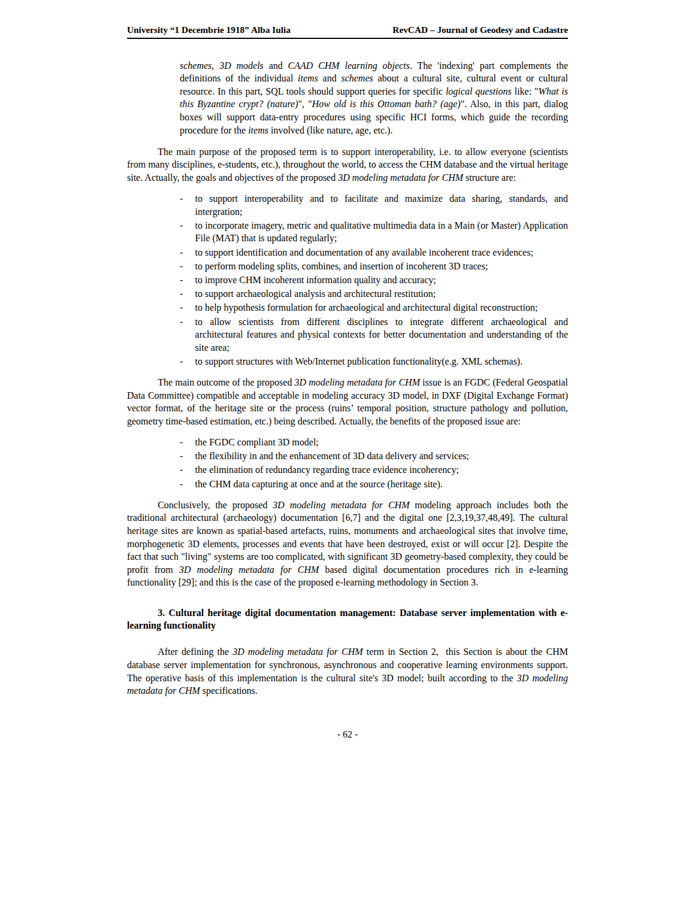University “1 Decembrie 1918” Alba Iulia
RevCAD – Journal of Geodesy and Cadastre
schemes, 3D models and CAAD CHM learning objects. The 'indexing' part complements the definitions of the individual items and schemes about a cultural site, cultural event or cultural resource. In this part, SQL tools should support queries for specific logical questions like: "What is this Byzantine crypt? (nature)", "How old is this Ottoman bath? (age)". Also, in this part, dialog boxes will support data-entry procedures using specific HCI forms, which guide the recording procedure for the items involved (like nature, age, etc.).
The main purpose of the proposed term is to support interoperability, i.e. to allow everyone (scientists from many disciplines, e-students, etc.), throughout the world, to access the CHM database and the virtual heritage site. Actually, the goals and objectives of the proposed 3D modeling metadata for CHM structure are:
to support interoperability and to facilitate and maximize data sharing, standards, and intergration;
to incorporate imagery, metric and qualitative multimedia data in a Main (or Master) Application File (MAT) that is updated regularly;
to support identification and documentation of any available incoherent trace evidences;
to perform modeling splits, combines, and insertion of incoherent 3D traces;
to improve CHM incoherent information quality and accuracy;
to support archaeological analysis and architectural restitution;
to help hypothesis formulation for archaeological and architectural digital reconstruction;
to allow scientists from different disciplines to integrate different archaeological and architectural features and physical contexts for better documentation and understanding of the site area;
to support structures with Web/Internet publication functionality(e.g. XML schemas).
The main outcome of the proposed 3D modeling metadata for CHM issue is an FGDC (Federal Geospatial Data Committee) compatible and acceptable in modeling accuracy 3D model, in DXF (Digital Exchange Format) vector format, of the heritage site or the process (ruins’ temporal position, structure pathology and pollution, geometry time-based estimation, etc.) being described. Actually, the benefits of the proposed issue are:
the FGDC compliant 3D model;
the flexibility in and the enhancement of 3D data delivery and services;
the elimination of redundancy regarding trace evidence incoherency;
the CHM data capturing at once and at the source (heritage site).
Conclusively, the proposed 3D modeling metadata for CHM modeling approach includes both the traditional architectural (archaeology) documentation [6,7] and the digital one [2,3,19,37,48,49]. The cultural heritage sites are known as spatial-based artefacts, ruins, monuments and archaeological sites that involve time, morphogenetic 3D elements, processes and events that have been destroyed, exist or will occur [2]. Despite the fact that such "living" systems are too complicated, with significant 3D geometry-based complexity, they could be profit from 3D modeling metadata for CHM based digital documentation procedures rich in e-learning functionality [29]; and this is the case of the proposed e-learning methodology in Section 3.
3. Cultural heritage digital documentation management: Database server implementation with e-learning functionality
After defining the 3D modeling metadata for CHM term in Section 2, this Section is about the CHM database server implementation for synchronous, asynchronous and cooperative learning environments support. The operative basis of this implementation is the cultural site's 3D model; built according to the 3D modeling metadata for CHM specifications.
- 62 -